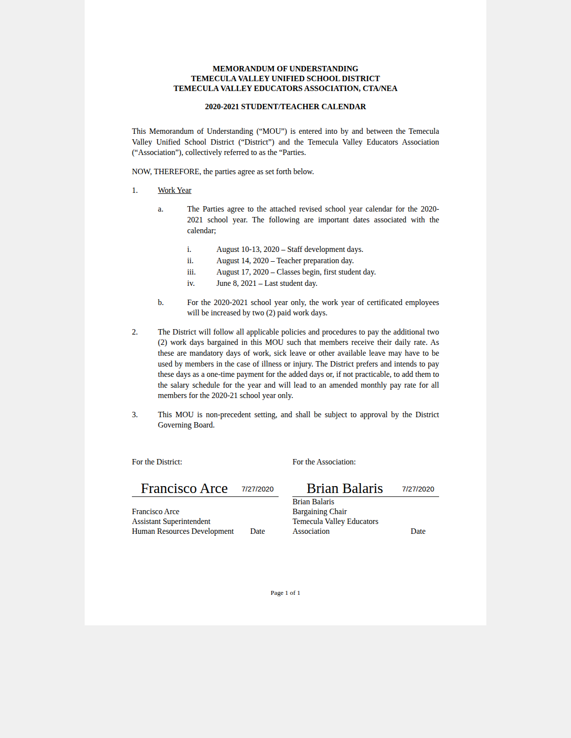MEMORANDUM OF UNDERSTANDING
TEMECULA VALLEY UNIFIED SCHOOL DISTRICT
TEMECULA VALLEY EDUCATORS ASSOCIATION, CTA/NEA
2020-2021 STUDENT/TEACHER CALENDAR
This Memorandum of Understanding (“MOU”) is entered into by and between the Temecula Valley Unified School District (“District”) and the Temecula Valley Educators Association (“Association”), collectively referred to as the “Parties.
NOW, THEREFORE, the parties agree as set forth below.
1. Work Year
a. The Parties agree to the attached revised school year calendar for the 2020-2021 school year. The following are important dates associated with the calendar;
i. August 10-13, 2020 – Staff development days.
ii. August 14, 2020 – Teacher preparation day.
iii. August 17, 2020 – Classes begin, first student day.
iv. June 8, 2021 – Last student day.
b. For the 2020-2021 school year only, the work year of certificated employees will be increased by two (2) paid work days.
2. The District will follow all applicable policies and procedures to pay the additional two (2) work days bargained in this MOU such that members receive their daily rate. As these are mandatory days of work, sick leave or other available leave may have to be used by members in the case of illness or injury. The District prefers and intends to pay these days as a one-time payment for the added days or, if not practicable, to add them to the salary schedule for the year and will lead to an amended monthly pay rate for all members for the 2020-21 school year only.
3. This MOU is non-precedent setting, and shall be subject to approval by the District Governing Board.
| For the District: | | | For the Association: | |
| Francisco Arce | 7/27/2020 | | Brian Balaris | 7/27/2020 |
| Francisco Arce Assistant Superintendent Human Resources Development | Date | | Brian Balaris Bargaining Chair Temecula Valley Educators Association | Date |
Page 1 of 1